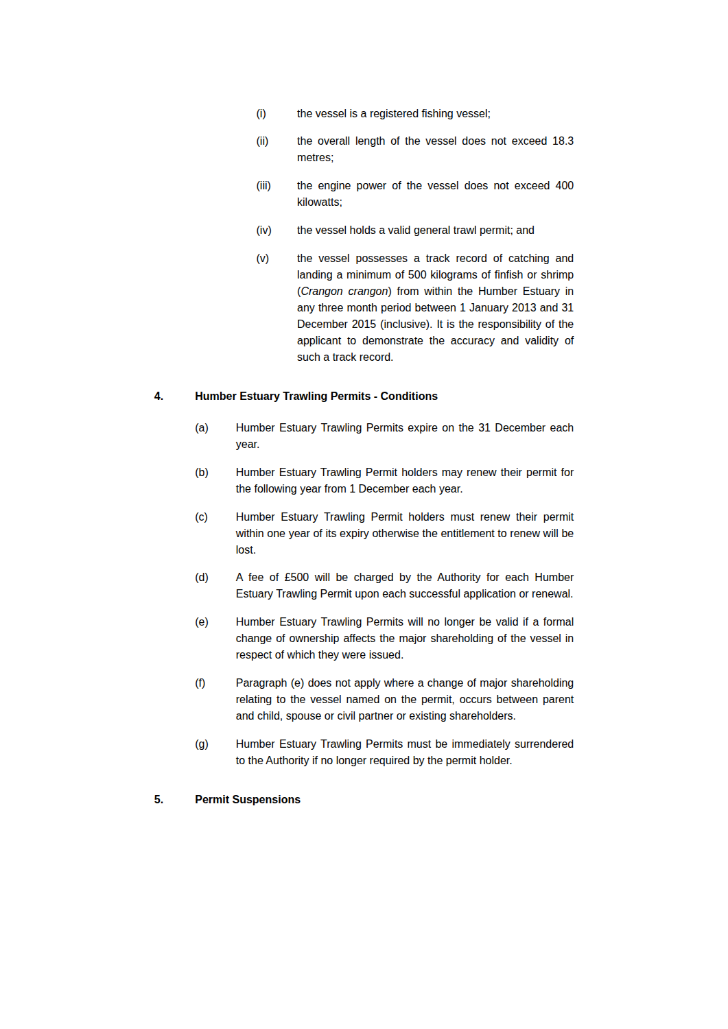(i)
the vessel is a registered fishing vessel;
(ii)
the overall length of the vessel does not exceed 18.3 metres;
(iii)
the engine power of the vessel does not exceed 400 kilowatts;
(iv)
the vessel holds a valid general trawl permit; and
(v)
the vessel possesses a track record of catching and landing a minimum of 500 kilograms of finfish or shrimp (Crangon crangon) from within the Humber Estuary in any three month period between 1 January 2013 and 31 December 2015 (inclusive). It is the responsibility of the applicant to demonstrate the accuracy and validity of such a track record.
4.
Humber Estuary Trawling Permits - Conditions
(a)
Humber Estuary Trawling Permits expire on the 31 December each year.
(b)
Humber Estuary Trawling Permit holders may renew their permit for the following year from 1 December each year.
(c)
Humber Estuary Trawling Permit holders must renew their permit within one year of its expiry otherwise the entitlement to renew will be lost.
(d)
A fee of £500 will be charged by the Authority for each Humber Estuary Trawling Permit upon each successful application or renewal.
(e)
Humber Estuary Trawling Permits will no longer be valid if a formal change of ownership affects the major shareholding of the vessel in respect of which they were issued.
(f)
Paragraph (e) does not apply where a change of major shareholding relating to the vessel named on the permit, occurs between parent and child, spouse or civil partner or existing shareholders.
(g)
Humber Estuary Trawling Permits must be immediately surrendered to the Authority if no longer required by the permit holder.
5.
Permit Suspensions